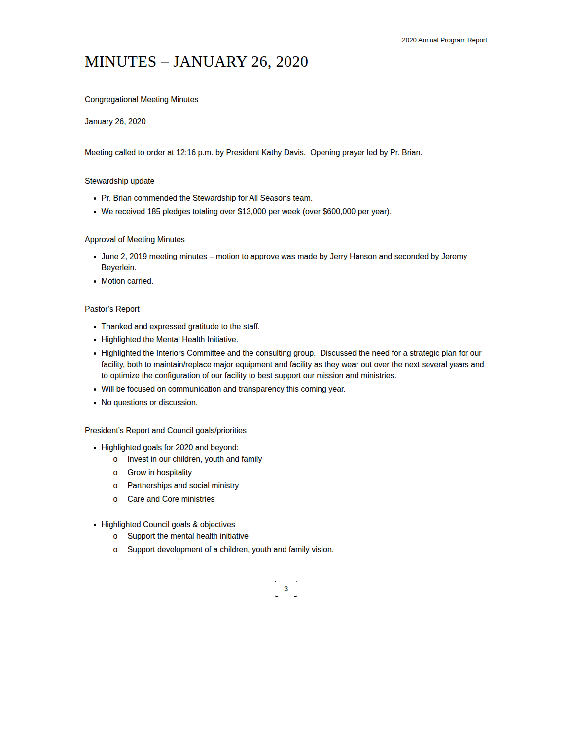2020 Annual Program Report
MINUTES – JANUARY 26, 2020
Congregational Meeting Minutes
January 26, 2020
Meeting called to order at 12:16 p.m. by President Kathy Davis. Opening prayer led by Pr. Brian.
Stewardship update
Pr. Brian commended the Stewardship for All Seasons team.
We received 185 pledges totaling over $13,000 per week (over $600,000 per year).
Approval of Meeting Minutes
June 2, 2019 meeting minutes – motion to approve was made by Jerry Hanson and seconded by Jeremy Beyerlein.
Motion carried.
Pastor’s Report
Thanked and expressed gratitude to the staff.
Highlighted the Mental Health Initiative.
Highlighted the Interiors Committee and the consulting group. Discussed the need for a strategic plan for our facility, both to maintain/replace major equipment and facility as they wear out over the next several years and to optimize the configuration of our facility to best support our mission and ministries.
Will be focused on communication and transparency this coming year.
No questions or discussion.
President’s Report and Council goals/priorities
Highlighted goals for 2020 and beyond:
Invest in our children, youth and family
Grow in hospitality
Partnerships and social ministry
Care and Core ministries
Highlighted Council goals & objectives
Support the mental health initiative
Support development of a children, youth and family vision.
3